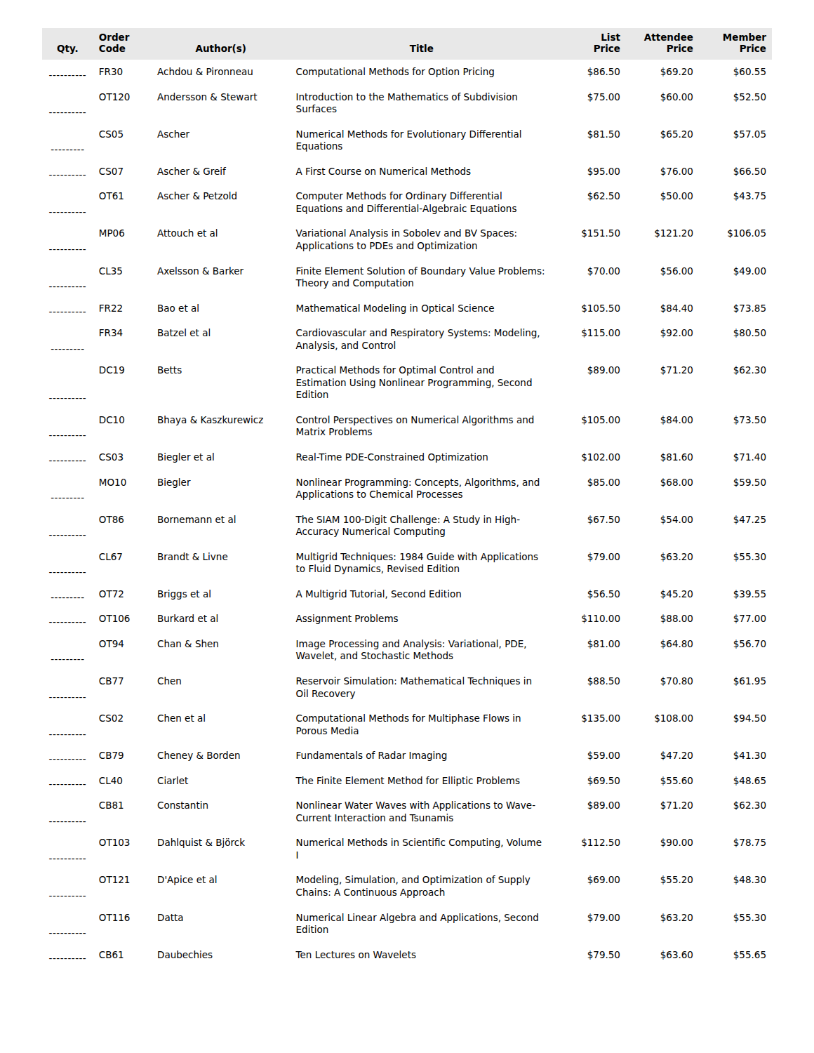| Qty. | Order Code | Author(s) | Title | List Price | Attendee Price | Member Price |
| --- | --- | --- | --- | --- | --- | --- |
| ---------- | FR30 | Achdou & Pironneau | Computational Methods for Option Pricing | $86.50 | $69.20 | $60.55 |
| ---------- | OT120 | Andersson & Stewart | Introduction to the Mathematics of Subdivision Surfaces | $75.00 | $60.00 | $52.50 |
| --------- | CS05 | Ascher | Numerical Methods for Evolutionary Differential Equations | $81.50 | $65.20 | $57.05 |
| ---------- | CS07 | Ascher & Greif | A First Course on Numerical Methods | $95.00 | $76.00 | $66.50 |
| ---------- | OT61 | Ascher & Petzold | Computer Methods for Ordinary Differential Equations and Differential-Algebraic Equations | $62.50 | $50.00 | $43.75 |
| ---------- | MP06 | Attouch et al | Variational Analysis in Sobolev and BV Spaces: Applications to PDEs and Optimization | $151.50 | $121.20 | $106.05 |
| ---------- | CL35 | Axelsson & Barker | Finite Element Solution of Boundary Value Problems: Theory and Computation | $70.00 | $56.00 | $49.00 |
| ---------- | FR22 | Bao et al | Mathematical Modeling in Optical Science | $105.50 | $84.40 | $73.85 |
| --------- | FR34 | Batzel et al | Cardiovascular and Respiratory Systems: Modeling, Analysis, and Control | $115.00 | $92.00 | $80.50 |
| ---------- | DC19 | Betts | Practical Methods for Optimal Control and Estimation Using Nonlinear Programming, Second Edition | $89.00 | $71.20 | $62.30 |
| ---------- | DC10 | Bhaya & Kaszkurewicz | Control Perspectives on Numerical Algorithms and Matrix Problems | $105.00 | $84.00 | $73.50 |
| ---------- | CS03 | Biegler et al | Real-Time PDE-Constrained Optimization | $102.00 | $81.60 | $71.40 |
| --------- | MO10 | Biegler | Nonlinear Programming: Concepts, Algorithms, and Applications to Chemical Processes | $85.00 | $68.00 | $59.50 |
| ---------- | OT86 | Bornemann et al | The SIAM 100-Digit Challenge: A Study in High-Accuracy Numerical Computing | $67.50 | $54.00 | $47.25 |
| ---------- | CL67 | Brandt & Livne | Multigrid Techniques: 1984 Guide with Applications to Fluid Dynamics, Revised Edition | $79.00 | $63.20 | $55.30 |
| --------- | OT72 | Briggs et al | A Multigrid Tutorial, Second Edition | $56.50 | $45.20 | $39.55 |
| ---------- | OT106 | Burkard et al | Assignment Problems | $110.00 | $88.00 | $77.00 |
| --------- | OT94 | Chan & Shen | Image Processing and Analysis: Variational, PDE, Wavelet, and Stochastic Methods | $81.00 | $64.80 | $56.70 |
| ---------- | CB77 | Chen | Reservoir Simulation: Mathematical Techniques in Oil Recovery | $88.50 | $70.80 | $61.95 |
| ---------- | CS02 | Chen et al | Computational Methods for Multiphase Flows in Porous Media | $135.00 | $108.00 | $94.50 |
| ---------- | CB79 | Cheney & Borden | Fundamentals of Radar Imaging | $59.00 | $47.20 | $41.30 |
| ---------- | CL40 | Ciarlet | The Finite Element Method for Elliptic Problems | $69.50 | $55.60 | $48.65 |
| ---------- | CB81 | Constantin | Nonlinear Water Waves with Applications to Wave-Current Interaction and Tsunamis | $89.00 | $71.20 | $62.30 |
| ---------- | OT103 | Dahlquist & Björck | Numerical Methods in Scientific Computing, Volume I | $112.50 | $90.00 | $78.75 |
| ---------- | OT121 | D'Apice et al | Modeling, Simulation, and Optimization of Supply Chains: A Continuous Approach | $69.00 | $55.20 | $48.30 |
| ---------- | OT116 | Datta | Numerical Linear Algebra and Applications, Second Edition | $79.00 | $63.20 | $55.30 |
| ---------- | CB61 | Daubechies | Ten Lectures on Wavelets | $79.50 | $63.60 | $55.65 |